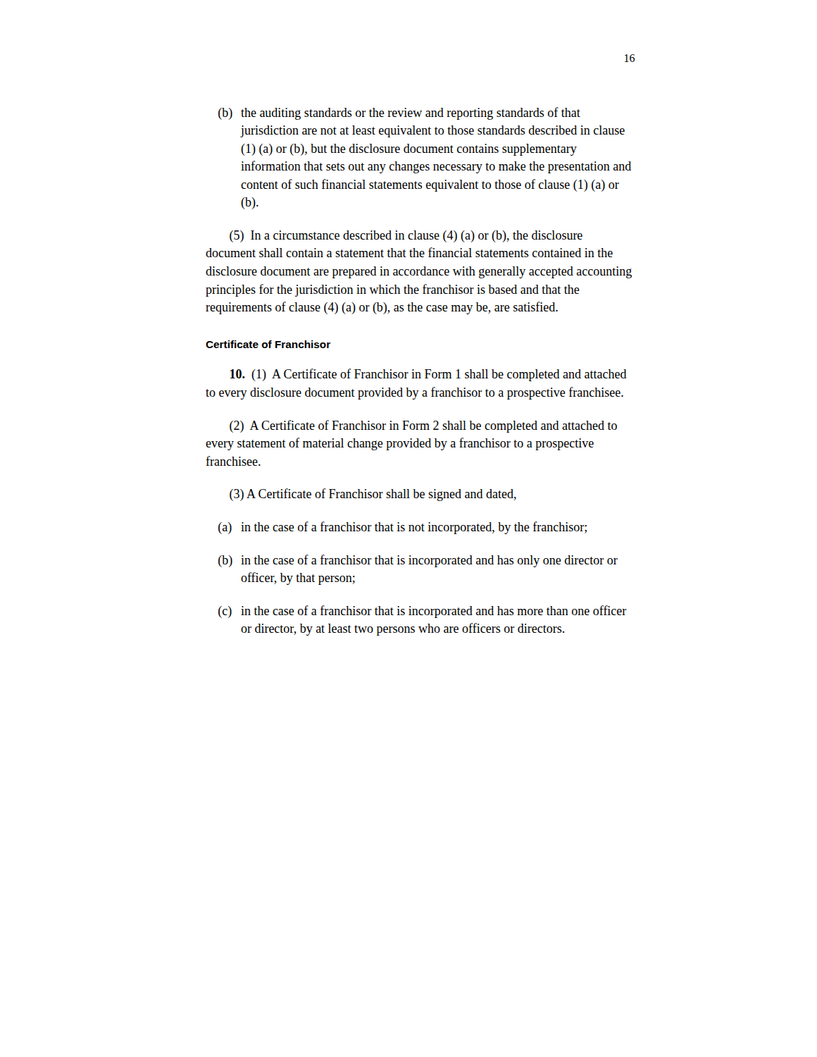16
(b)
the auditing standards or the review and reporting standards of that jurisdiction are not at least equivalent to those standards described in clause (1) (a) or (b), but the disclosure document contains supplementary information that sets out any changes necessary to make the presentation and content of such financial statements equivalent to those of clause (1) (a) or (b).
(5) In a circumstance described in clause (4) (a) or (b), the disclosure document shall contain a statement that the financial statements contained in the disclosure document are prepared in accordance with generally accepted accounting principles for the jurisdiction in which the franchisor is based and that the requirements of clause (4) (a) or (b), as the case may be, are satisfied.
Certificate of Franchisor
10. (1) A Certificate of Franchisor in Form 1 shall be completed and attached to every disclosure document provided by a franchisor to a prospective franchisee.
(2) A Certificate of Franchisor in Form 2 shall be completed and attached to every statement of material change provided by a franchisor to a prospective franchisee.
(3) A Certificate of Franchisor shall be signed and dated,
(a)
in the case of a franchisor that is not incorporated, by the franchisor;
(b)
in the case of a franchisor that is incorporated and has only one director or officer, by that person;
(c)
in the case of a franchisor that is incorporated and has more than one officer or director, by at least two persons who are officers or directors.